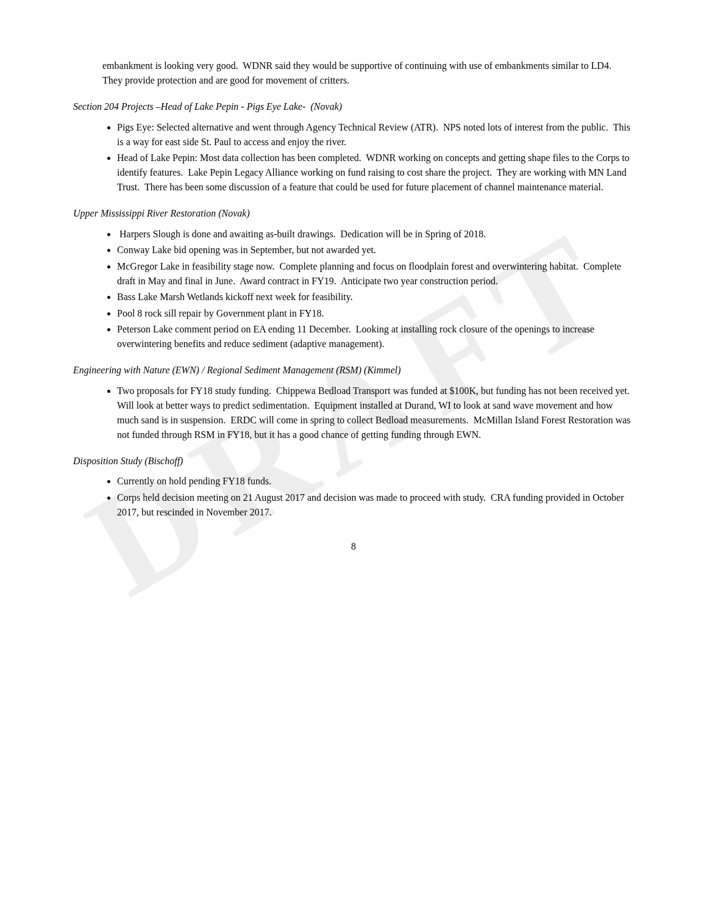DRAFT
embankment is looking very good. WDNR said they would be supportive of continuing with use of embankments similar to LD4. They provide protection and are good for movement of critters.
Section 204 Projects –Head of Lake Pepin - Pigs Eye Lake- (Novak)
Pigs Eye: Selected alternative and went through Agency Technical Review (ATR). NPS noted lots of interest from the public. This is a way for east side St. Paul to access and enjoy the river.
Head of Lake Pepin: Most data collection has been completed. WDNR working on concepts and getting shape files to the Corps to identify features. Lake Pepin Legacy Alliance working on fund raising to cost share the project. They are working with MN Land Trust. There has been some discussion of a feature that could be used for future placement of channel maintenance material.
Upper Mississippi River Restoration (Novak)
Harpers Slough is done and awaiting as-built drawings. Dedication will be in Spring of 2018.
Conway Lake bid opening was in September, but not awarded yet.
McGregor Lake in feasibility stage now. Complete planning and focus on floodplain forest and overwintering habitat. Complete draft in May and final in June. Award contract in FY19. Anticipate two year construction period.
Bass Lake Marsh Wetlands kickoff next week for feasibility.
Pool 8 rock sill repair by Government plant in FY18.
Peterson Lake comment period on EA ending 11 December. Looking at installing rock closure of the openings to increase overwintering benefits and reduce sediment (adaptive management).
Engineering with Nature (EWN) / Regional Sediment Management (RSM) (Kimmel)
Two proposals for FY18 study funding. Chippewa Bedload Transport was funded at $100K, but funding has not been received yet. Will look at better ways to predict sedimentation. Equipment installed at Durand, WI to look at sand wave movement and how much sand is in suspension. ERDC will come in spring to collect Bedload measurements. McMillan Island Forest Restoration was not funded through RSM in FY18, but it has a good chance of getting funding through EWN.
Disposition Study (Bischoff)
Currently on hold pending FY18 funds.
Corps held decision meeting on 21 August 2017 and decision was made to proceed with study. CRA funding provided in October 2017, but rescinded in November 2017.
8